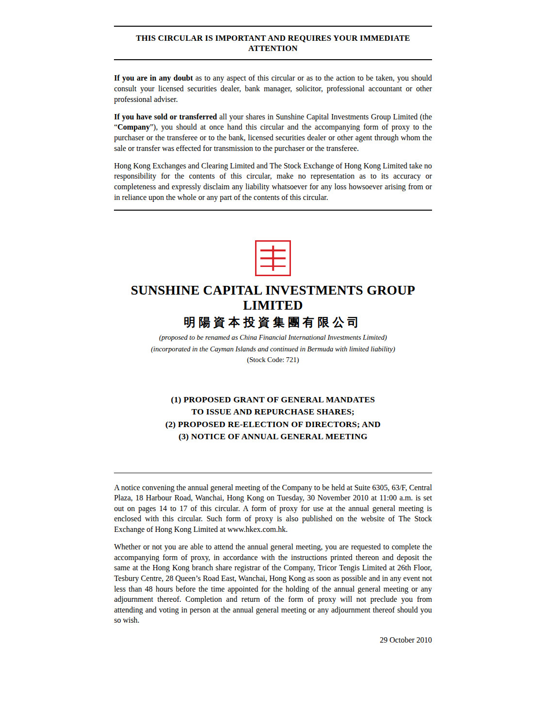THIS CIRCULAR IS IMPORTANT AND REQUIRES YOUR IMMEDIATE ATTENTION
If you are in any doubt as to any aspect of this circular or as to the action to be taken, you should consult your licensed securities dealer, bank manager, solicitor, professional accountant or other professional adviser.
If you have sold or transferred all your shares in Sunshine Capital Investments Group Limited (the “Company”), you should at once hand this circular and the accompanying form of proxy to the purchaser or the transferee or to the bank, licensed securities dealer or other agent through whom the sale or transfer was effected for transmission to the purchaser or the transferee.
Hong Kong Exchanges and Clearing Limited and The Stock Exchange of Hong Kong Limited take no responsibility for the contents of this circular, make no representation as to its accuracy or completeness and expressly disclaim any liability whatsoever for any loss howsoever arising from or in reliance upon the whole or any part of the contents of this circular.
SUNSHINE CAPITAL INVESTMENTS GROUP LIMITED
明陽資本投資集團有限公司
(proposed to be renamed as China Financial International Investments Limited)
(incorporated in the Cayman Islands and continued in Bermuda with limited liability)
(Stock Code: 721)
(1) PROPOSED GRANT OF GENERAL MANDATES
TO ISSUE AND REPURCHASE SHARES;
(2) PROPOSED RE-ELECTION OF DIRECTORS; AND
(3) NOTICE OF ANNUAL GENERAL MEETING
A notice convening the annual general meeting of the Company to be held at Suite 6305, 63/F, Central Plaza, 18 Harbour Road, Wanchai, Hong Kong on Tuesday, 30 November 2010 at 11:00 a.m. is set out on pages 14 to 17 of this circular. A form of proxy for use at the annual general meeting is enclosed with this circular. Such form of proxy is also published on the website of The Stock Exchange of Hong Kong Limited at www.hkex.com.hk.
Whether or not you are able to attend the annual general meeting, you are requested to complete the accompanying form of proxy, in accordance with the instructions printed thereon and deposit the same at the Hong Kong branch share registrar of the Company, Tricor Tengis Limited at 26th Floor, Tesbury Centre, 28 Queen’s Road East, Wanchai, Hong Kong as soon as possible and in any event not less than 48 hours before the time appointed for the holding of the annual general meeting or any adjournment thereof. Completion and return of the form of proxy will not preclude you from attending and voting in person at the annual general meeting or any adjournment thereof should you so wish.
29 October 2010